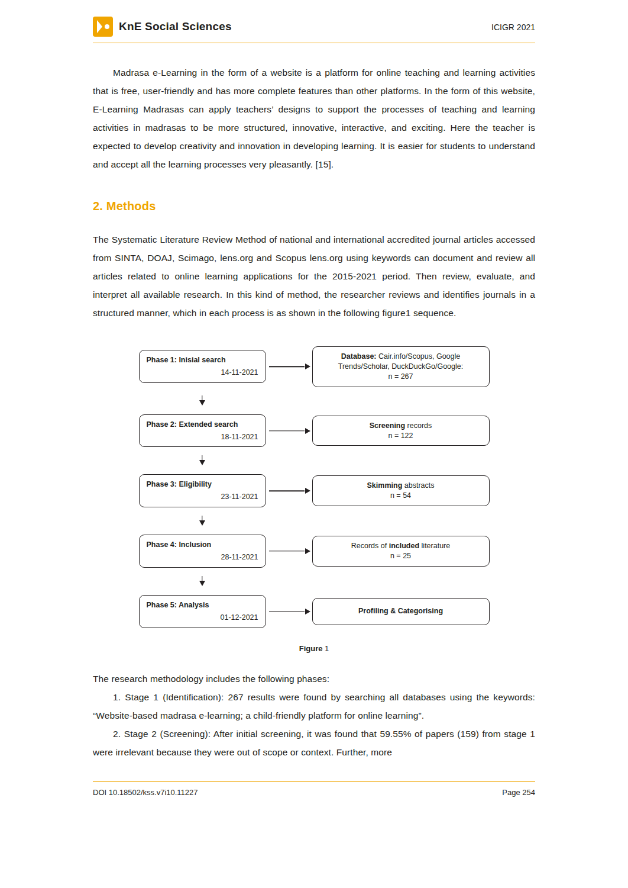KnE Social Sciences
ICIGR 2021
Madrasa e-Learning in the form of a website is a platform for online teaching and learning activities that is free, user-friendly and has more complete features than other platforms. In the form of this website, E-Learning Madrasas can apply teachers’ designs to support the processes of teaching and learning activities in madrasas to be more structured, innovative, interactive, and exciting. Here the teacher is expected to develop creativity and innovation in developing learning. It is easier for students to understand and accept all the learning processes very pleasantly. [15].
2. Methods
The Systematic Literature Review Method of national and international accredited journal articles accessed from SINTA, DOAJ, Scimago, lens.org and Scopus lens.org using keywords can document and review all articles related to online learning applications for the 2015-2021 period. Then review, evaluate, and interpret all available research. In this kind of method, the researcher reviews and identifies journals in a structured manner, which in each process is as shown in the following figure1 sequence.
| Phase 1: Inisial search 14-11-2021 | | Database: Cair.info/Scopus, Google Trends/Scholar, DuckDuckGo/Google: n = 267 |
| Phase 2: Extended search 18-11-2021 | | Screening records n = 122 |
| Phase 3: Eligibility 23-11-2021 | | Skimming abstracts n = 54 |
| Phase 4: Inclusion 28-11-2021 | | Records of included literature n = 25 |
| Phase 5: Analysis 01-12-2021 | | Profiling & Categorising |
Figure 1
The research methodology includes the following phases:
1. Stage 1 (Identification): 267 results were found by searching all databases using the keywords: “Website-based madrasa e-learning; a child-friendly platform for online learning”.
2. Stage 2 (Screening): After initial screening, it was found that 59.55% of papers (159) from stage 1 were irrelevant because they were out of scope or context. Further, more
DOI 10.18502/kss.v7i10.11227
Page 254